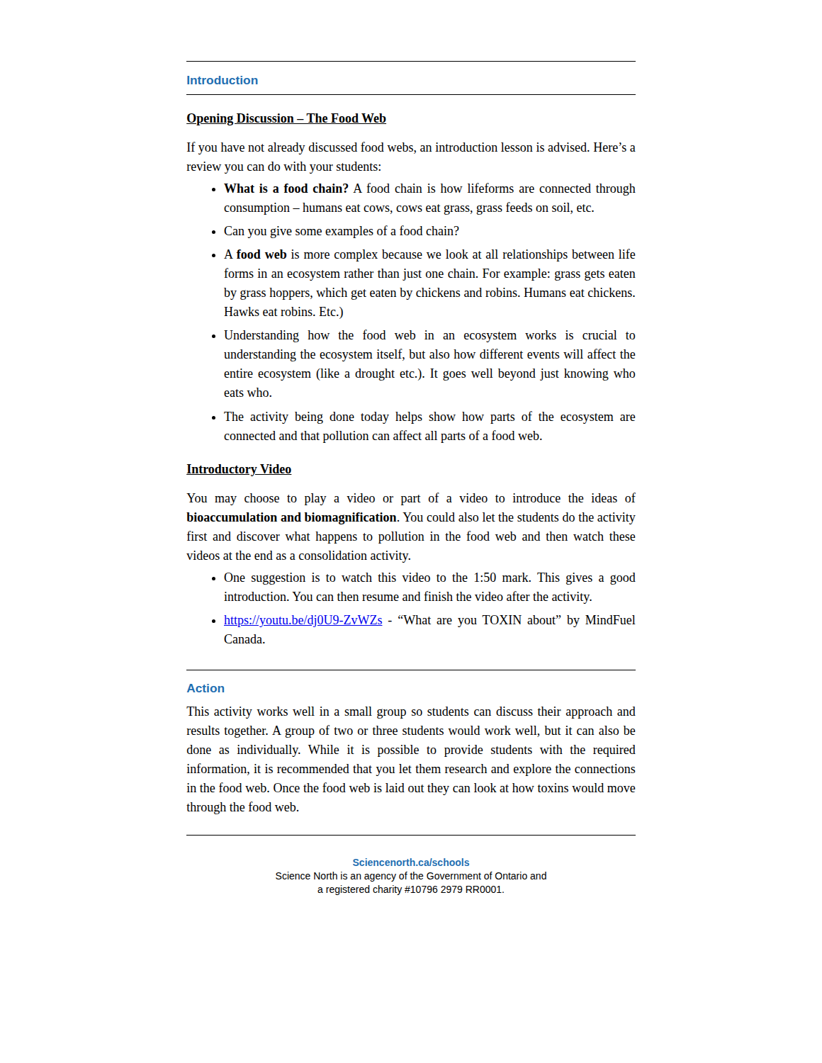Introduction
Opening Discussion – The Food Web
If you have not already discussed food webs, an introduction lesson is advised. Here’s a review you can do with your students:
What is a food chain? A food chain is how lifeforms are connected through consumption – humans eat cows, cows eat grass, grass feeds on soil, etc.
Can you give some examples of a food chain?
A food web is more complex because we look at all relationships between life forms in an ecosystem rather than just one chain. For example: grass gets eaten by grass hoppers, which get eaten by chickens and robins. Humans eat chickens. Hawks eat robins. Etc.)
Understanding how the food web in an ecosystem works is crucial to understanding the ecosystem itself, but also how different events will affect the entire ecosystem (like a drought etc.). It goes well beyond just knowing who eats who.
The activity being done today helps show how parts of the ecosystem are connected and that pollution can affect all parts of a food web.
Introductory Video
You may choose to play a video or part of a video to introduce the ideas of bioaccumulation and biomagnification. You could also let the students do the activity first and discover what happens to pollution in the food web and then watch these videos at the end as a consolidation activity.
One suggestion is to watch this video to the 1:50 mark. This gives a good introduction. You can then resume and finish the video after the activity.
https://youtu.be/dj0U9-ZvWZs - “What are you TOXIN about” by MindFuel Canada.
Action
This activity works well in a small group so students can discuss their approach and results together. A group of two or three students would work well, but it can also be done as individually. While it is possible to provide students with the required information, it is recommended that you let them research and explore the connections in the food web. Once the food web is laid out they can look at how toxins would move through the food web.
Sciencenorth.ca/schools
Science North is an agency of the Government of Ontario and
a registered charity #10796 2979 RR0001.